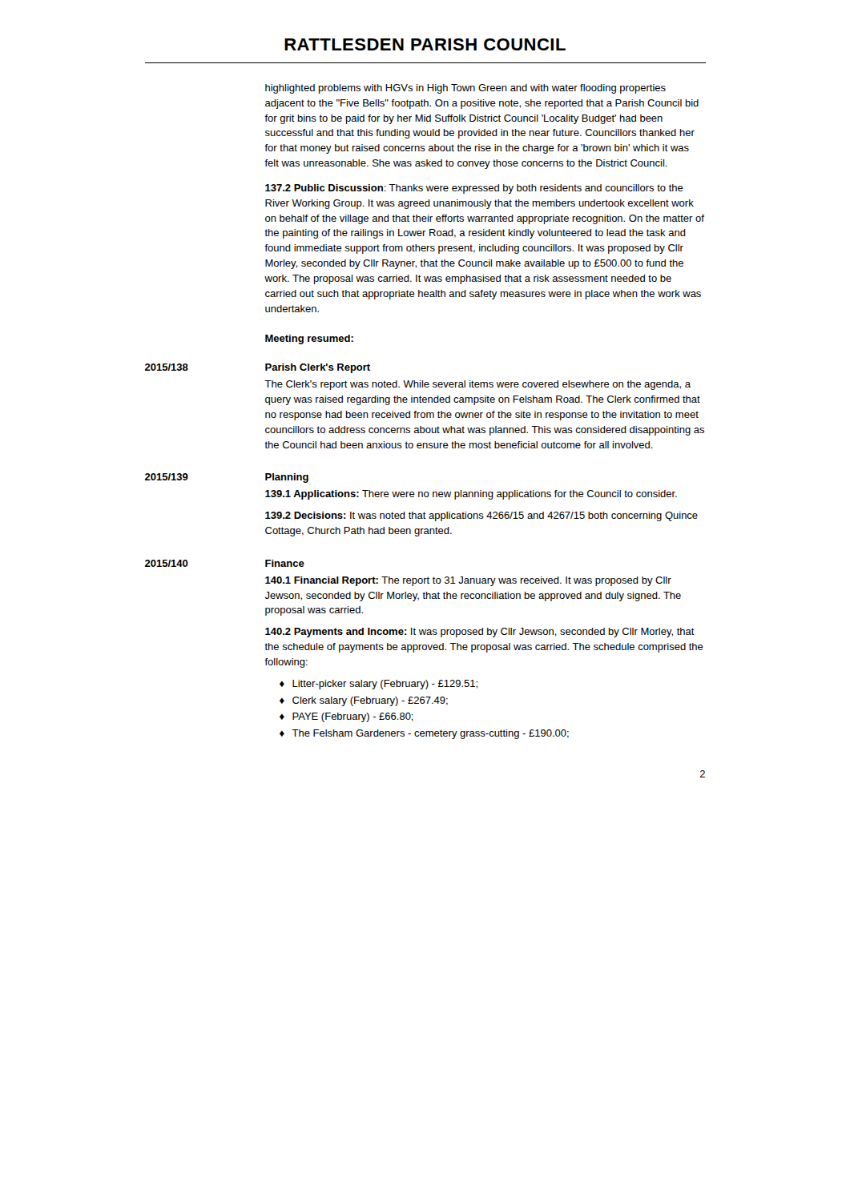RATTLESDEN PARISH COUNCIL
highlighted problems with HGVs in High Town Green and with water flooding properties adjacent to the "Five Bells" footpath. On a positive note, she reported that a Parish Council bid for grit bins to be paid for by her Mid Suffolk District Council 'Locality Budget' had been successful and that this funding would be provided in the near future. Councillors thanked her for that money but raised concerns about the rise in the charge for a 'brown bin' which it was felt was unreasonable. She was asked to convey those concerns to the District Council.
137.2 Public Discussion: Thanks were expressed by both residents and councillors to the River Working Group. It was agreed unanimously that the members undertook excellent work on behalf of the village and that their efforts warranted appropriate recognition. On the matter of the painting of the railings in Lower Road, a resident kindly volunteered to lead the task and found immediate support from others present, including councillors. It was proposed by Cllr Morley, seconded by Cllr Rayner, that the Council make available up to £500.00 to fund the work. The proposal was carried. It was emphasised that a risk assessment needed to be carried out such that appropriate health and safety measures were in place when the work was undertaken.
Meeting resumed:
2015/138
Parish Clerk's Report
The Clerk's report was noted. While several items were covered elsewhere on the agenda, a query was raised regarding the intended campsite on Felsham Road. The Clerk confirmed that no response had been received from the owner of the site in response to the invitation to meet councillors to address concerns about what was planned. This was considered disappointing as the Council had been anxious to ensure the most beneficial outcome for all involved.
2015/139
Planning
139.1 Applications: There were no new planning applications for the Council to consider.
139.2 Decisions: It was noted that applications 4266/15 and 4267/15 both concerning Quince Cottage, Church Path had been granted.
2015/140
Finance
140.1 Financial Report: The report to 31 January was received. It was proposed by Cllr Jewson, seconded by Cllr Morley, that the reconciliation be approved and duly signed. The proposal was carried.
140.2 Payments and Income: It was proposed by Cllr Jewson, seconded by Cllr Morley, that the schedule of payments be approved. The proposal was carried. The schedule comprised the following:
Litter-picker salary (February) - £129.51;
Clerk salary (February) - £267.49;
PAYE (February) - £66.80;
The Felsham Gardeners - cemetery grass-cutting - £190.00;
2